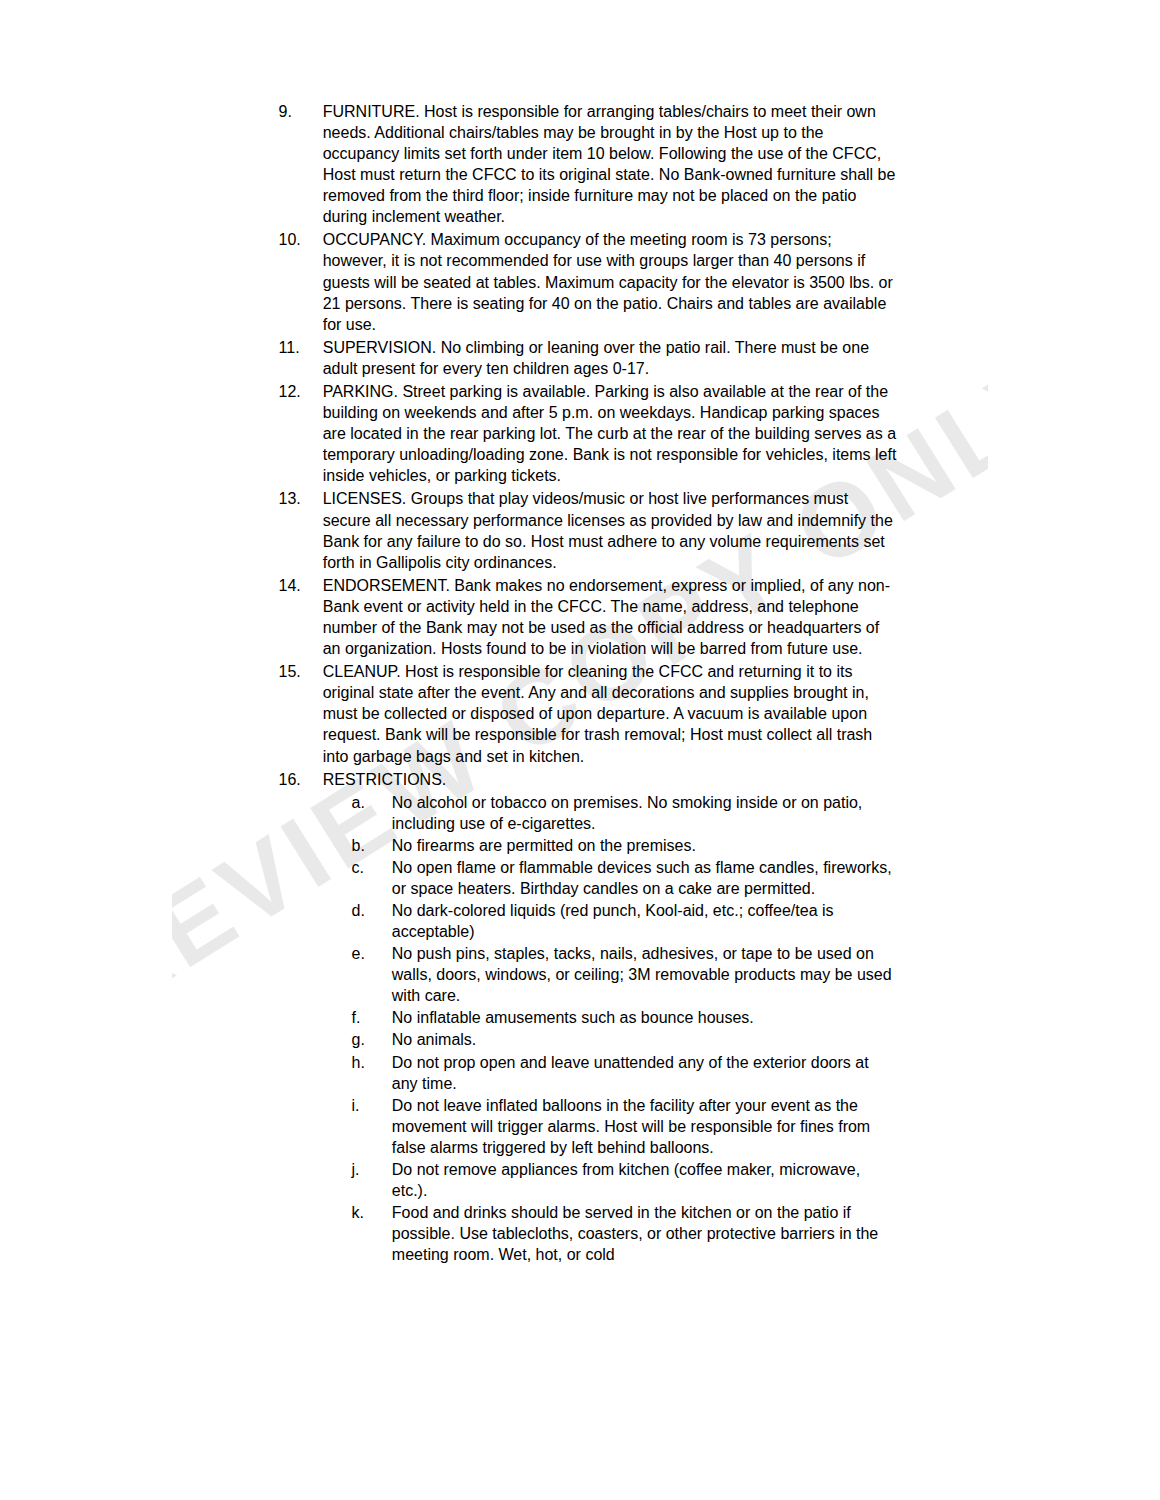REVIEW COPY ONLY
FURNITURE. Host is responsible for arranging tables/chairs to meet their own needs. Additional chairs/tables may be brought in by the Host up to the occupancy limits set forth under item 10 below. Following the use of the CFCC, Host must return the CFCC to its original state. No Bank-owned furniture shall be removed from the third floor; inside furniture may not be placed on the patio during inclement weather.
OCCUPANCY. Maximum occupancy of the meeting room is 73 persons; however, it is not recommended for use with groups larger than 40 persons if guests will be seated at tables. Maximum capacity for the elevator is 3500 lbs. or 21 persons. There is seating for 40 on the patio. Chairs and tables are available for use.
SUPERVISION. No climbing or leaning over the patio rail. There must be one adult present for every ten children ages 0-17.
PARKING. Street parking is available. Parking is also available at the rear of the building on weekends and after 5 p.m. on weekdays. Handicap parking spaces are located in the rear parking lot. The curb at the rear of the building serves as a temporary unloading/loading zone. Bank is not responsible for vehicles, items left inside vehicles, or parking tickets.
LICENSES. Groups that play videos/music or host live performances must secure all necessary performance licenses as provided by law and indemnify the Bank for any failure to do so. Host must adhere to any volume requirements set forth in Gallipolis city ordinances.
ENDORSEMENT. Bank makes no endorsement, express or implied, of any non-Bank event or activity held in the CFCC. The name, address, and telephone number of the Bank may not be used as the official address or headquarters of an organization. Hosts found to be in violation will be barred from future use.
CLEANUP. Host is responsible for cleaning the CFCC and returning it to its original state after the event. Any and all decorations and supplies brought in, must be collected or disposed of upon departure. A vacuum is available upon request. Bank will be responsible for trash removal; Host must collect all trash into garbage bags and set in kitchen.
RESTRICTIONS.
No alcohol or tobacco on premises. No smoking inside or on patio, including use of e-cigarettes.
No firearms are permitted on the premises.
No open flame or flammable devices such as flame candles, fireworks, or space heaters. Birthday candles on a cake are permitted.
No dark-colored liquids (red punch, Kool-aid, etc.; coffee/tea is acceptable)
No push pins, staples, tacks, nails, adhesives, or tape to be used on walls, doors, windows, or ceiling; 3M removable products may be used with care.
No inflatable amusements such as bounce houses.
No animals.
Do not prop open and leave unattended any of the exterior doors at any time.
Do not leave inflated balloons in the facility after your event as the movement will trigger alarms. Host will be responsible for fines from false alarms triggered by left behind balloons.
Do not remove appliances from kitchen (coffee maker, microwave, etc.).
Food and drinks should be served in the kitchen or on the patio if possible. Use tablecloths, coasters, or other protective barriers in the meeting room. Wet, hot, or cold